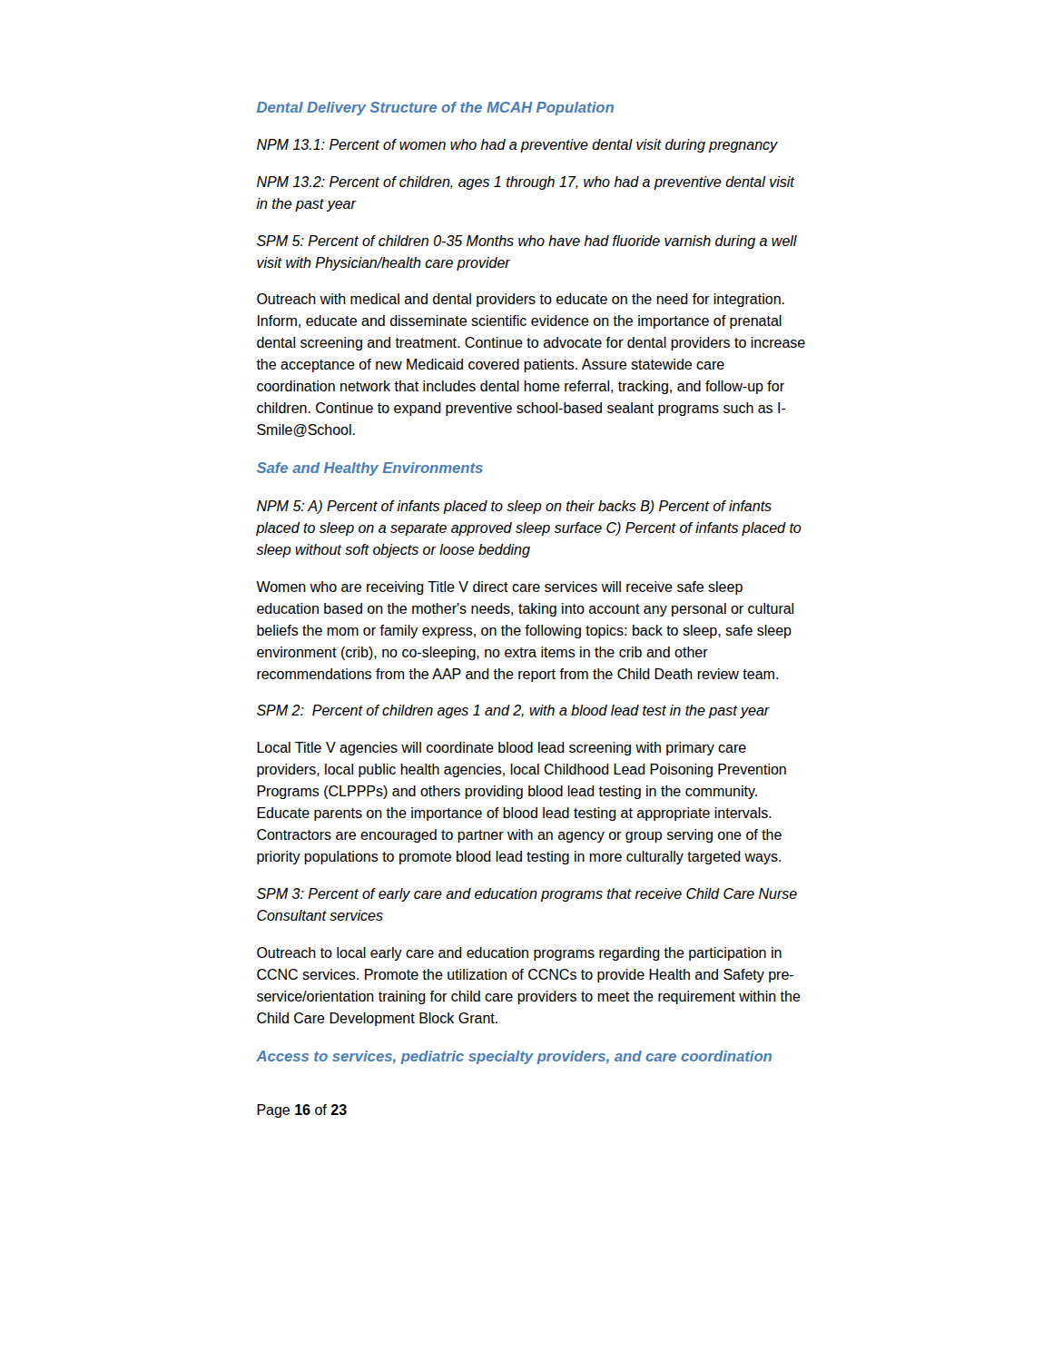Dental Delivery Structure of the MCAH Population
NPM 13.1: Percent of women who had a preventive dental visit during pregnancy
NPM 13.2: Percent of children, ages 1 through 17, who had a preventive dental visit in the past year
SPM 5: Percent of children 0-35 Months who have had fluoride varnish during a well visit with Physician/health care provider
Outreach with medical and dental providers to educate on the need for integration. Inform, educate and disseminate scientific evidence on the importance of prenatal dental screening and treatment. Continue to advocate for dental providers to increase the acceptance of new Medicaid covered patients. Assure statewide care coordination network that includes dental home referral, tracking, and follow-up for children. Continue to expand preventive school-based sealant programs such as I-Smile@School.
Safe and Healthy Environments
NPM 5: A) Percent of infants placed to sleep on their backs B) Percent of infants placed to sleep on a separate approved sleep surface C) Percent of infants placed to sleep without soft objects or loose bedding
Women who are receiving Title V direct care services will receive safe sleep education based on the mother's needs, taking into account any personal or cultural beliefs the mom or family express, on the following topics: back to sleep, safe sleep environment (crib), no co-sleeping, no extra items in the crib and other recommendations from the AAP and the report from the Child Death review team.
SPM 2: Percent of children ages 1 and 2, with a blood lead test in the past year
Local Title V agencies will coordinate blood lead screening with primary care providers, local public health agencies, local Childhood Lead Poisoning Prevention Programs (CLPPPs) and others providing blood lead testing in the community. Educate parents on the importance of blood lead testing at appropriate intervals. Contractors are encouraged to partner with an agency or group serving one of the priority populations to promote blood lead testing in more culturally targeted ways.
SPM 3: Percent of early care and education programs that receive Child Care Nurse Consultant services
Outreach to local early care and education programs regarding the participation in CCNC services. Promote the utilization of CCNCs to provide Health and Safety pre-service/orientation training for child care providers to meet the requirement within the Child Care Development Block Grant.
Access to services, pediatric specialty providers, and care coordination
Page 16 of 23